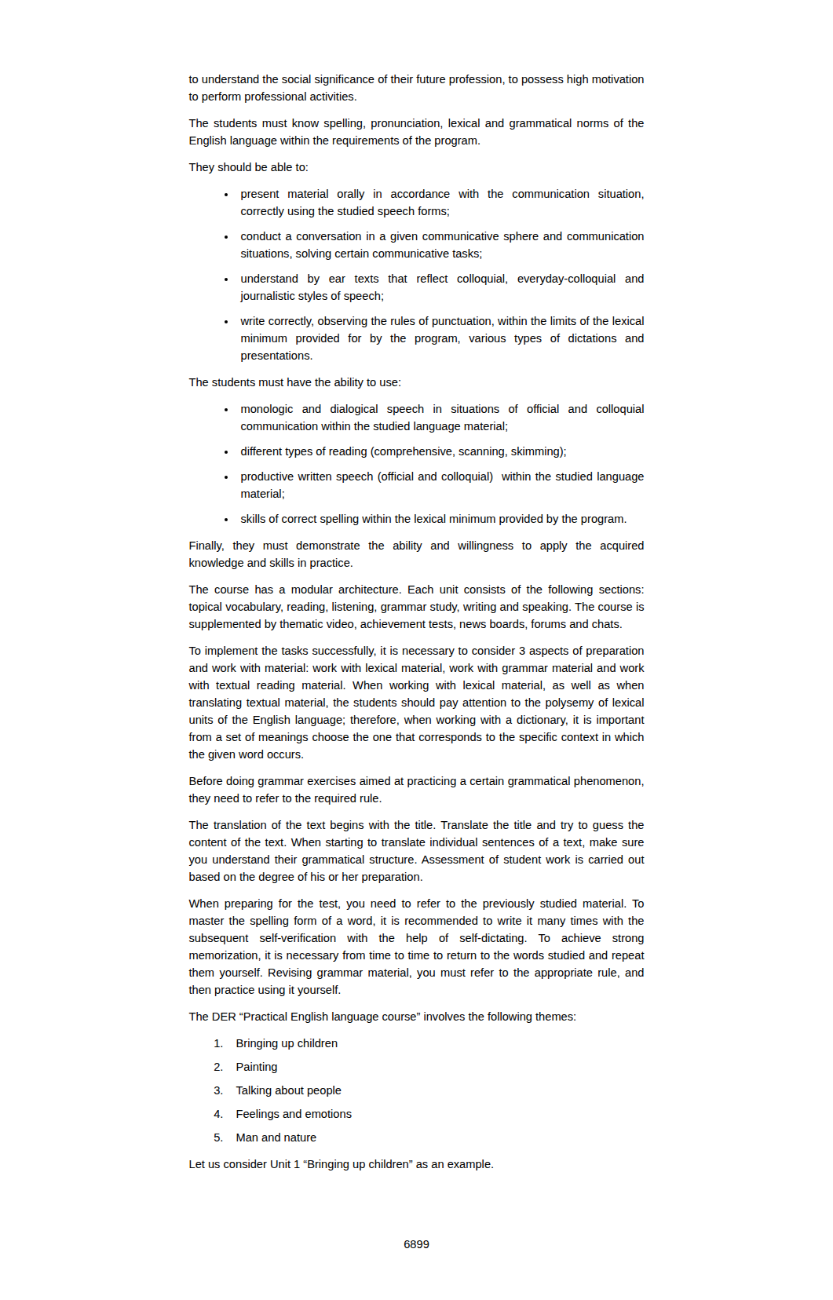to understand the social significance of their future profession, to possess high motivation to perform professional activities.
The students must know spelling, pronunciation, lexical and grammatical norms of the English language within the requirements of the program.
They should be able to:
present material orally in accordance with the communication situation, correctly using the studied speech forms;
conduct a conversation in a given communicative sphere and communication situations, solving certain communicative tasks;
understand by ear texts that reflect colloquial, everyday-colloquial and journalistic styles of speech;
write correctly, observing the rules of punctuation, within the limits of the lexical minimum provided for by the program, various types of dictations and presentations.
The students must have the ability to use:
monologic and dialogical speech in situations of official and colloquial communication within the studied language material;
different types of reading (comprehensive, scanning, skimming);
productive written speech (official and colloquial) within the studied language material;
skills of correct spelling within the lexical minimum provided by the program.
Finally, they must demonstrate the ability and willingness to apply the acquired knowledge and skills in practice.
The course has a modular architecture. Each unit consists of the following sections: topical vocabulary, reading, listening, grammar study, writing and speaking. The course is supplemented by thematic video, achievement tests, news boards, forums and chats.
To implement the tasks successfully, it is necessary to consider 3 aspects of preparation and work with material: work with lexical material, work with grammar material and work with textual reading material. When working with lexical material, as well as when translating textual material, the students should pay attention to the polysemy of lexical units of the English language; therefore, when working with a dictionary, it is important from a set of meanings choose the one that corresponds to the specific context in which the given word occurs.
Before doing grammar exercises aimed at practicing a certain grammatical phenomenon, they need to refer to the required rule.
The translation of the text begins with the title. Translate the title and try to guess the content of the text. When starting to translate individual sentences of a text, make sure you understand their grammatical structure. Assessment of student work is carried out based on the degree of his or her preparation.
When preparing for the test, you need to refer to the previously studied material. To master the spelling form of a word, it is recommended to write it many times with the subsequent self-verification with the help of self-dictating. To achieve strong memorization, it is necessary from time to time to return to the words studied and repeat them yourself. Revising grammar material, you must refer to the appropriate rule, and then practice using it yourself.
The DER “Practical English language course” involves the following themes:
Bringing up children
Painting
Talking about people
Feelings and emotions
Man and nature
Let us consider Unit 1 “Bringing up children” as an example.
6899